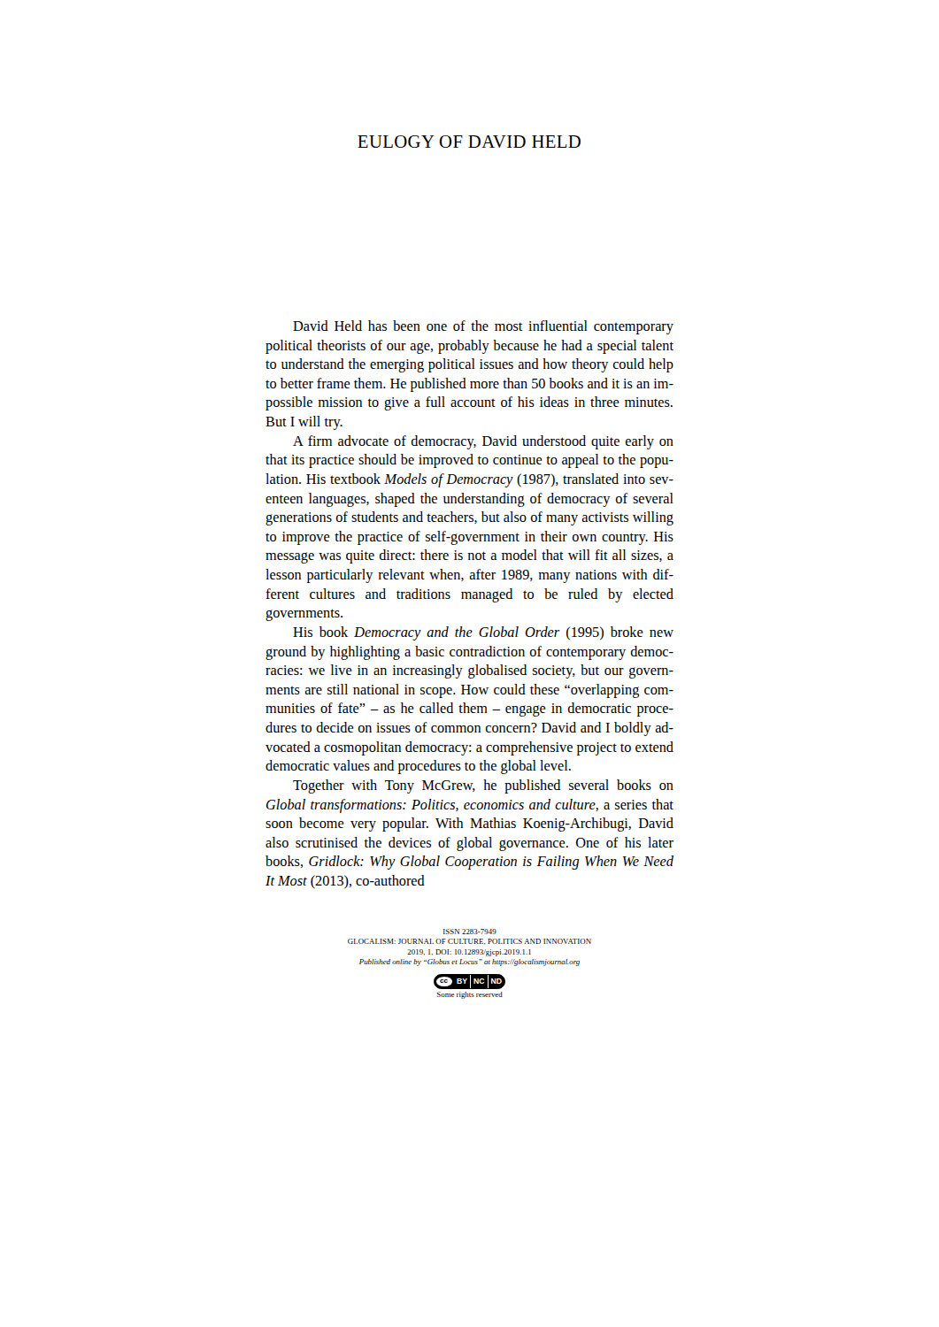EULOGY OF DAVID HELD
David Held has been one of the most influential contemporary political theorists of our age, probably because he had a special talent to understand the emerging political issues and how theory could help to better frame them. He published more than 50 books and it is an impossible mission to give a full account of his ideas in three minutes. But I will try.
A firm advocate of democracy, David understood quite early on that its practice should be improved to continue to appeal to the population. His textbook Models of Democracy (1987), translated into seventeen languages, shaped the understanding of democracy of several generations of students and teachers, but also of many activists willing to improve the practice of self-government in their own country. His message was quite direct: there is not a model that will fit all sizes, a lesson particularly relevant when, after 1989, many nations with different cultures and traditions managed to be ruled by elected governments.
His book Democracy and the Global Order (1995) broke new ground by highlighting a basic contradiction of contemporary democracies: we live in an increasingly globalised society, but our governments are still national in scope. How could these “overlapping communities of fate” – as he called them – engage in democratic procedures to decide on issues of common concern? David and I boldly advocated a cosmopolitan democracy: a comprehensive project to extend democratic values and procedures to the global level.
Together with Tony McGrew, he published several books on Global transformations: Politics, economics and culture, a series that soon become very popular. With Mathias Koenig-Archibugi, David also scrutinised the devices of global governance. One of his later books, Gridlock: Why Global Cooperation is Failing When We Need It Most (2013), co-authored
ISSN 2283-7949
GLOCALISM: JOURNAL OF CULTURE, POLITICS AND INNOVATION
2019, 1, DOI: 10.12893/gjcpi.2019.1.1
Published online by “Globus et Locus” at https://glocalismjournal.org
cc BY NC ND
Some rights reserved